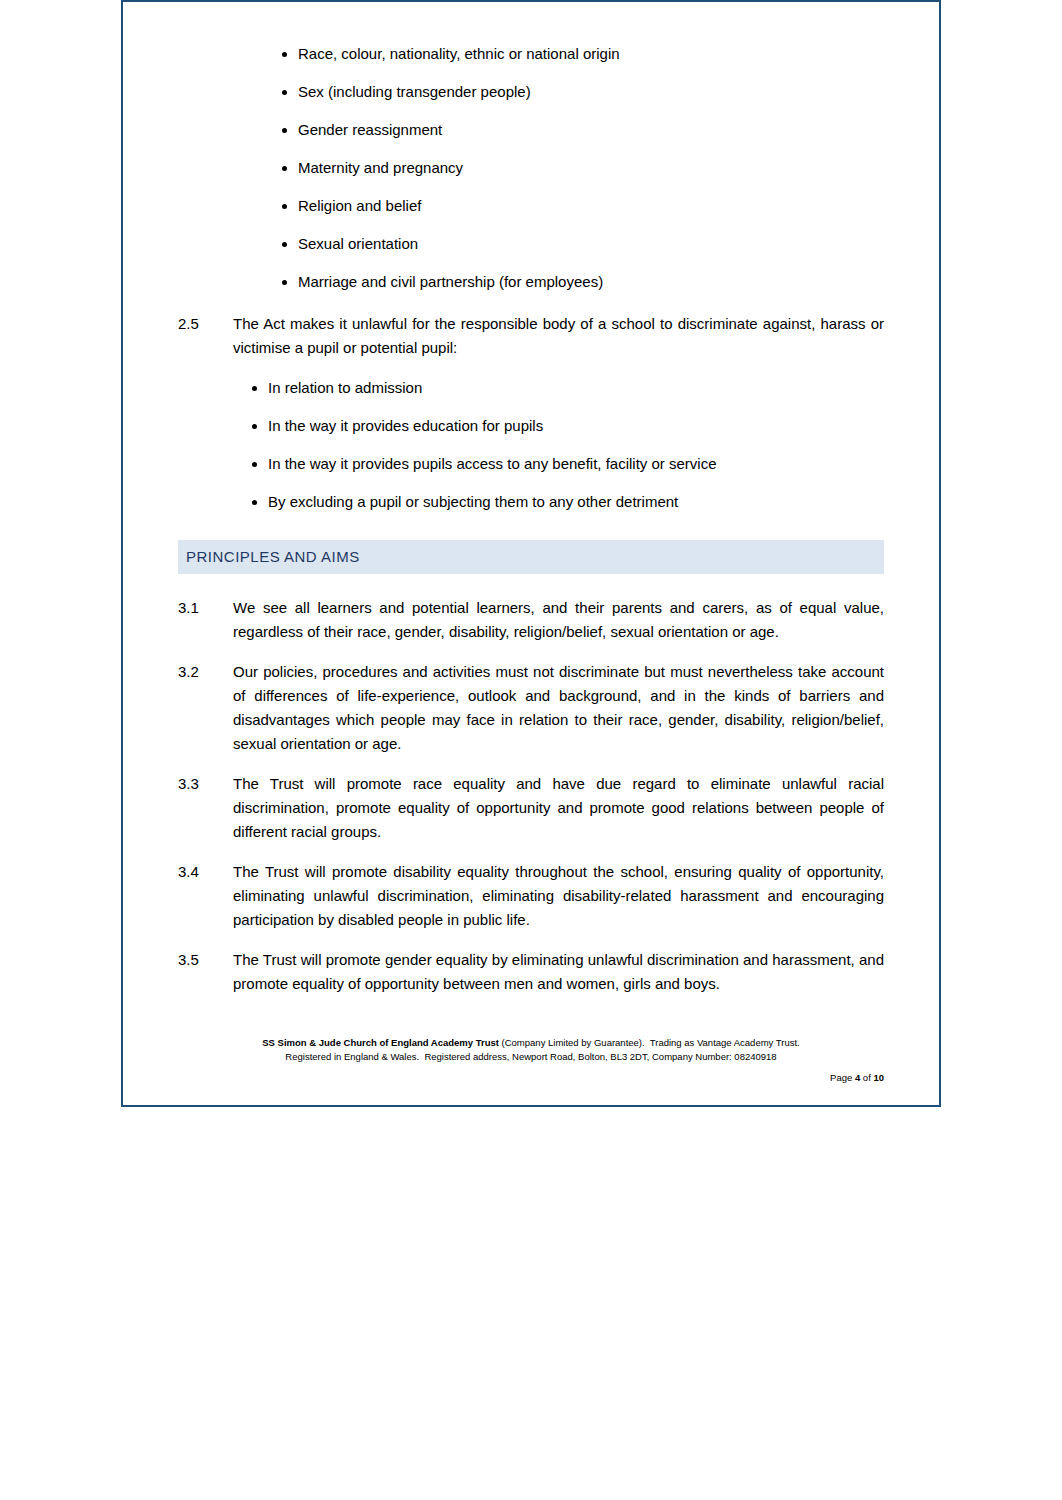Race, colour, nationality, ethnic or national origin
Sex (including transgender people)
Gender reassignment
Maternity and pregnancy
Religion and belief
Sexual orientation
Marriage and civil partnership (for employees)
2.5
The Act makes it unlawful for the responsible body of a school to discriminate against, harass or victimise a pupil or potential pupil:
In relation to admission
In the way it provides education for pupils
In the way it provides pupils access to any benefit, facility or service
By excluding a pupil or subjecting them to any other detriment
PRINCIPLES AND AIMS
3.1
We see all learners and potential learners, and their parents and carers, as of equal value, regardless of their race, gender, disability, religion/belief, sexual orientation or age.
3.2
Our policies, procedures and activities must not discriminate but must nevertheless take account of differences of life-experience, outlook and background, and in the kinds of barriers and disadvantages which people may face in relation to their race, gender, disability, religion/belief, sexual orientation or age.
3.3
The Trust will promote race equality and have due regard to eliminate unlawful racial discrimination, promote equality of opportunity and promote good relations between people of different racial groups.
3.4
The Trust will promote disability equality throughout the school, ensuring quality of opportunity, eliminating unlawful discrimination, eliminating disability-related harassment and encouraging participation by disabled people in public life.
3.5
The Trust will promote gender equality by eliminating unlawful discrimination and harassment, and promote equality of opportunity between men and women, girls and boys.
SS Simon & Jude Church of England Academy Trust (Company Limited by Guarantee). Trading as Vantage Academy Trust.
Registered in England & Wales. Registered address, Newport Road, Bolton, BL3 2DT, Company Number: 08240918
Page 4 of 10